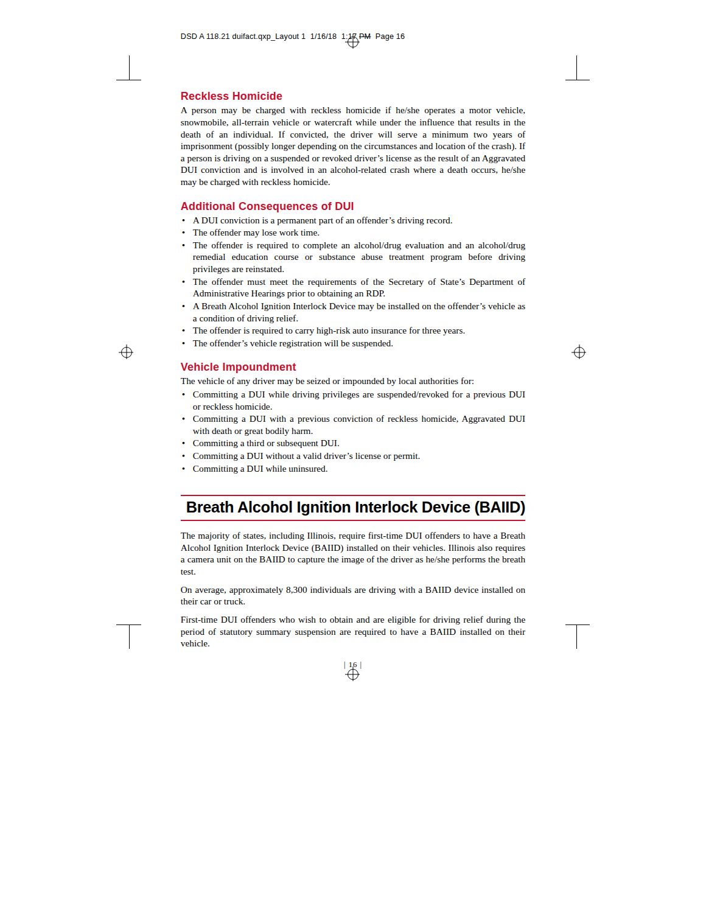DSD A 118.21 duifact.qxp_Layout 1 1/16/18 1:17 PM Page 16
Reckless Homicide
A person may be charged with reckless homicide if he/she operates a motor vehicle, snowmobile, all-terrain vehicle or watercraft while under the influence that results in the death of an individual. If convicted, the driver will serve a minimum two years of imprisonment (possibly longer depending on the circumstances and location of the crash). If a person is driving on a suspended or revoked driver’s license as the result of an Aggravated DUI conviction and is involved in an alcohol-related crash where a death occurs, he/she may be charged with reckless homicide.
Additional Consequences of DUI
A DUI conviction is a permanent part of an offender’s driving record.
The offender may lose work time.
The offender is required to complete an alcohol/drug evaluation and an alcohol/drug remedial education course or substance abuse treatment program before driving privileges are reinstated.
The offender must meet the requirements of the Secretary of State’s Department of Administrative Hearings prior to obtaining an RDP.
A Breath Alcohol Ignition Interlock Device may be installed on the offender’s vehicle as a condition of driving relief.
The offender is required to carry high-risk auto insurance for three years.
The offender’s vehicle registration will be suspended.
Vehicle Impoundment
The vehicle of any driver may be seized or impounded by local authorities for:
Committing a DUI while driving privileges are suspended/revoked for a previous DUI or reckless homicide.
Committing a DUI with a previous conviction of reckless homicide, Aggravated DUI with death or great bodily harm.
Committing a third or subsequent DUI.
Committing a DUI without a valid driver’s license or permit.
Committing a DUI while uninsured.
Breath Alcohol Ignition Interlock Device (BAIID)
The majority of states, including Illinois, require first-time DUI offenders to have a Breath Alcohol Ignition Interlock Device (BAIID) installed on their vehicles. Illinois also requires a camera unit on the BAIID to capture the image of the driver as he/she performs the breath test.
On average, approximately 8,300 individuals are driving with a BAIID device installed on their car or truck.
First-time DUI offenders who wish to obtain and are eligible for driving relief during the period of statutory summary suspension are required to have a BAIID installed on their vehicle.
| 16 |